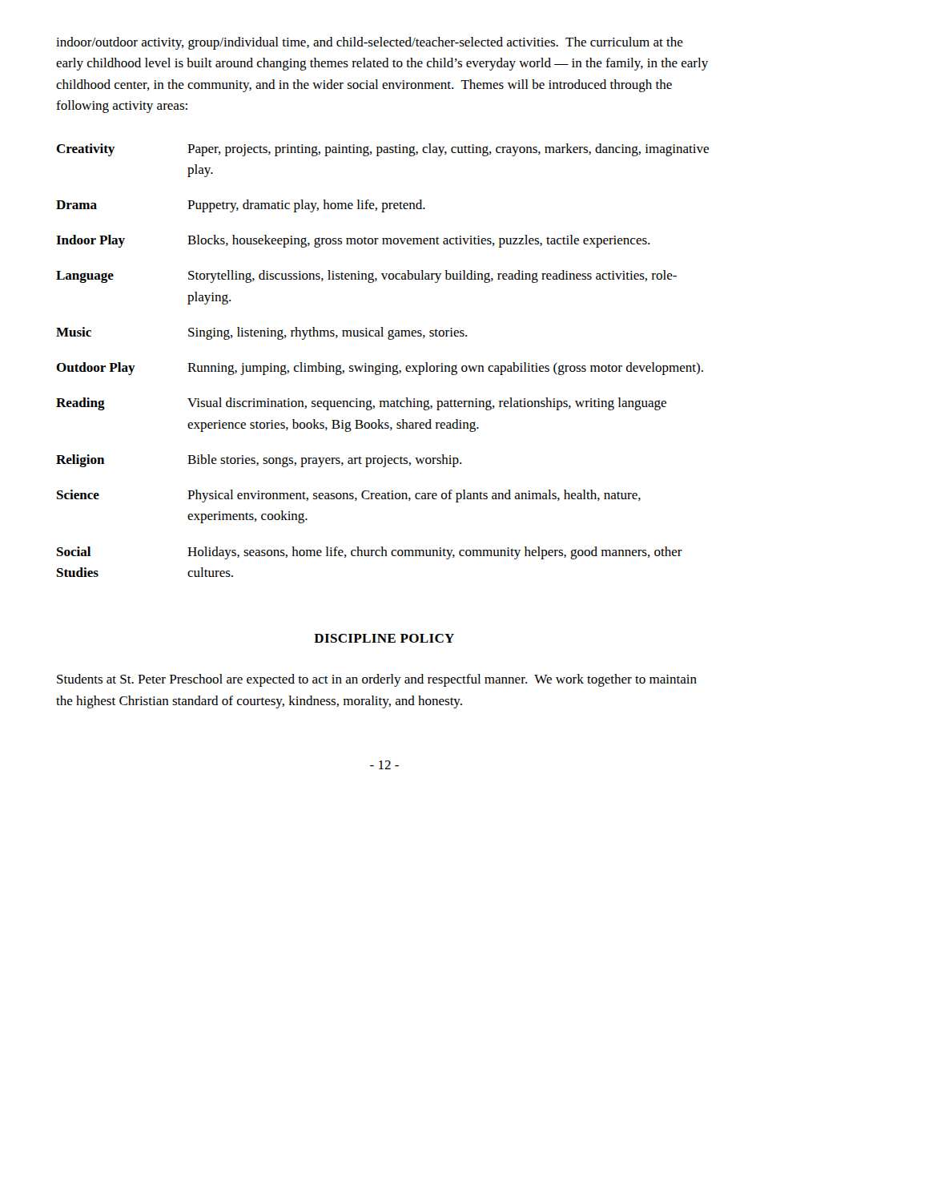indoor/outdoor activity, group/individual time, and child-selected/teacher-selected activities. The curriculum at the early childhood level is built around changing themes related to the child’s everyday world — in the family, in the early childhood center, in the community, and in the wider social environment. Themes will be introduced through the following activity areas:
| Creativity | Paper, projects, printing, painting, pasting, clay, cutting, crayons, markers, dancing, imaginative play. |
| Drama | Puppetry, dramatic play, home life, pretend. |
| Indoor Play | Blocks, housekeeping, gross motor movement activities, puzzles, tactile experiences. |
| Language | Storytelling, discussions, listening, vocabulary building, reading readiness activities, role-playing. |
| Music | Singing, listening, rhythms, musical games, stories. |
| Outdoor Play | Running, jumping, climbing, swinging, exploring own capabilities (gross motor development). |
| Reading | Visual discrimination, sequencing, matching, patterning, relationships, writing language experience stories, books, Big Books, shared reading. |
| Religion | Bible stories, songs, prayers, art projects, worship. |
| Science | Physical environment, seasons, Creation, care of plants and animals, health, nature, experiments, cooking. |
| Social Studies | Holidays, seasons, home life, church community, community helpers, good manners, other cultures. |
DISCIPLINE POLICY
Students at St. Peter Preschool are expected to act in an orderly and respectful manner. We work together to maintain the highest Christian standard of courtesy, kindness, morality, and honesty.
- 12 -